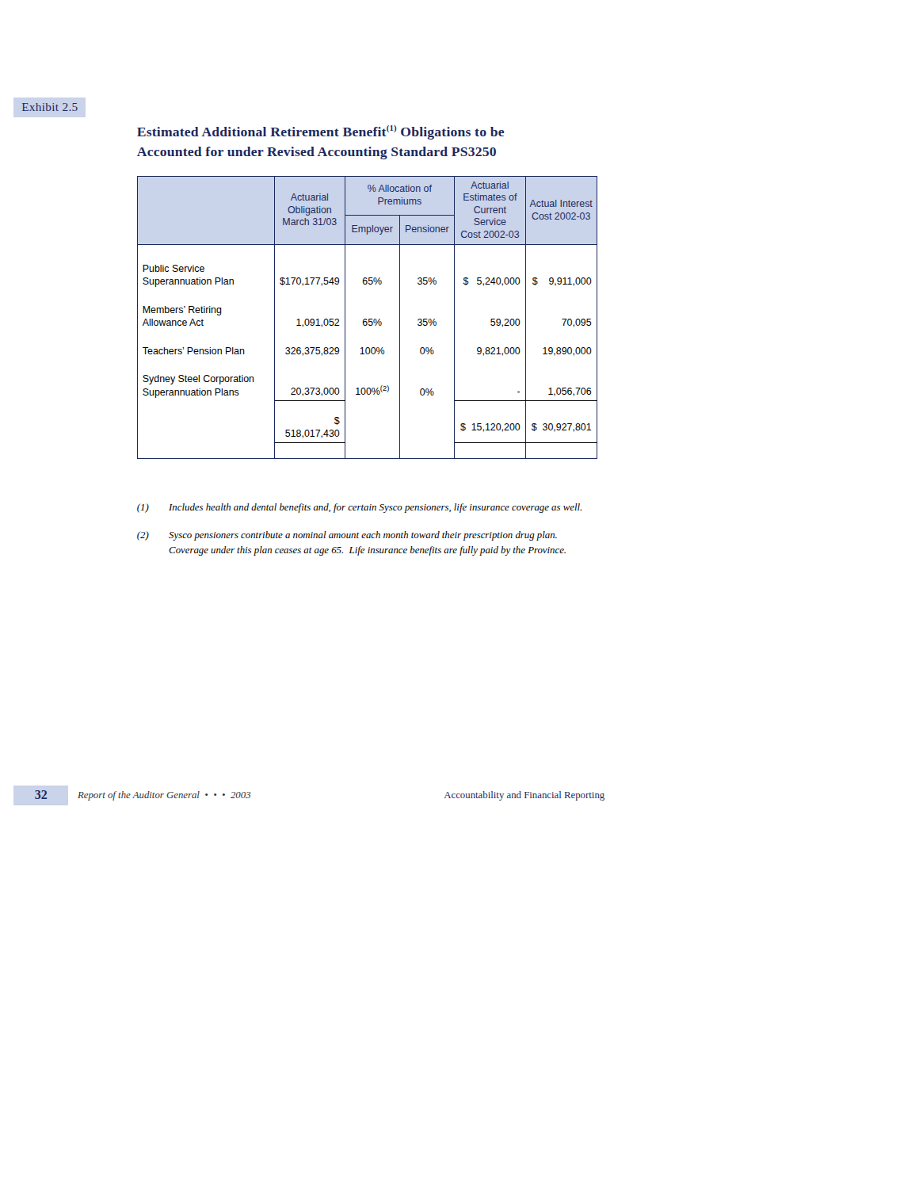Exhibit 2.5
Estimated Additional Retirement Benefit(1) Obligations to be
Accounted for under Revised Accounting Standard PS3250
| | Actuarial Obligation March 31/03 | % Allocation of Premiums | Actuarial Estimates of Current Service Cost 2002-03 | Actual Interest Cost 2002-03 |
| --- | --- | --- | --- | --- |
| Employer | Pensioner |
| Public Service Superannuation Plan | $170,177,549 | 65% | 35% | $ 5,240,000 | $ 9,911,000 |
| Members’ Retiring Allowance Act | 1,091,052 | 65% | 35% | 59,200 | 70,095 |
| Teachers’ Pension Plan | 326,375,829 | 100% | 0% | 9,821,000 | 19,890,000 |
| Sydney Steel Corporation Superannuation Plans | 20,373,000 | 100% (2) | 0% | - | 1,056,706 |
| | $ 518,017,430 | | | $ 15,120,200 | $ 30,927,801 |
(1)
Includes health and dental benefits and, for certain Sysco pensioners, life insurance coverage as well.
(2)
Sysco pensioners contribute a nominal amount each month toward their prescription drug plan. Coverage under this plan ceases at age 65. Life insurance benefits are fully paid by the Province.
32
Report of the Auditor General • • • 2003
Accountability and Financial Reporting